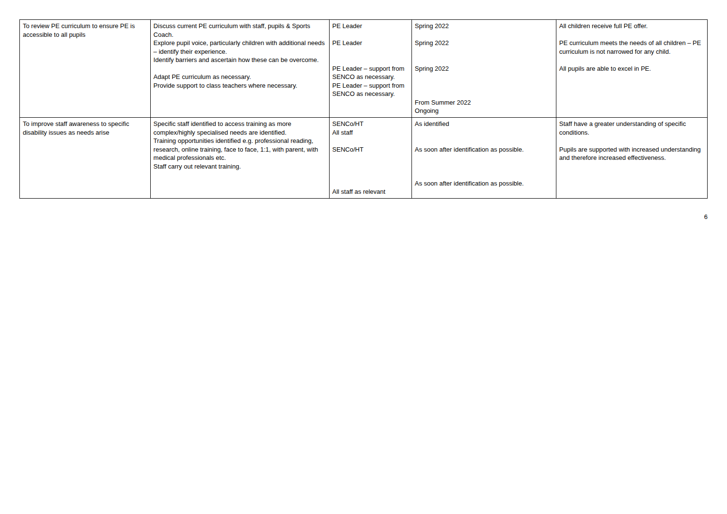| To review PE curriculum to ensure PE is accessible to all pupils | Discuss current PE curriculum with staff, pupils & Sports Coach. Explore pupil voice, particularly children with additional needs – identify their experience. Identify barriers and ascertain how these can be overcome. Adapt PE curriculum as necessary. Provide support to class teachers where necessary. | PE Leader PE Leader PE Leader – support from SENCO as necessary. PE Leader – support from SENCO as necessary. | Spring 2022 Spring 2022 Spring 2022 From Summer 2022 Ongoing | All children receive full PE offer. PE curriculum meets the needs of all children – PE curriculum is not narrowed for any child. All pupils are able to excel in PE. |
| To improve staff awareness to specific disability issues as needs arise | Specific staff identified to access training as more complex/highly specialised needs are identified. Training opportunities identified e.g. professional reading, research, online training, face to face, 1:1, with parent, with medical professionals etc. Staff carry out relevant training. | SENCo/HT All staff SENCo/HT All staff as relevant | As identified As soon after identification as possible. As soon after identification as possible. | Staff have a greater understanding of specific conditions. Pupils are supported with increased understanding and therefore increased effectiveness. |
6